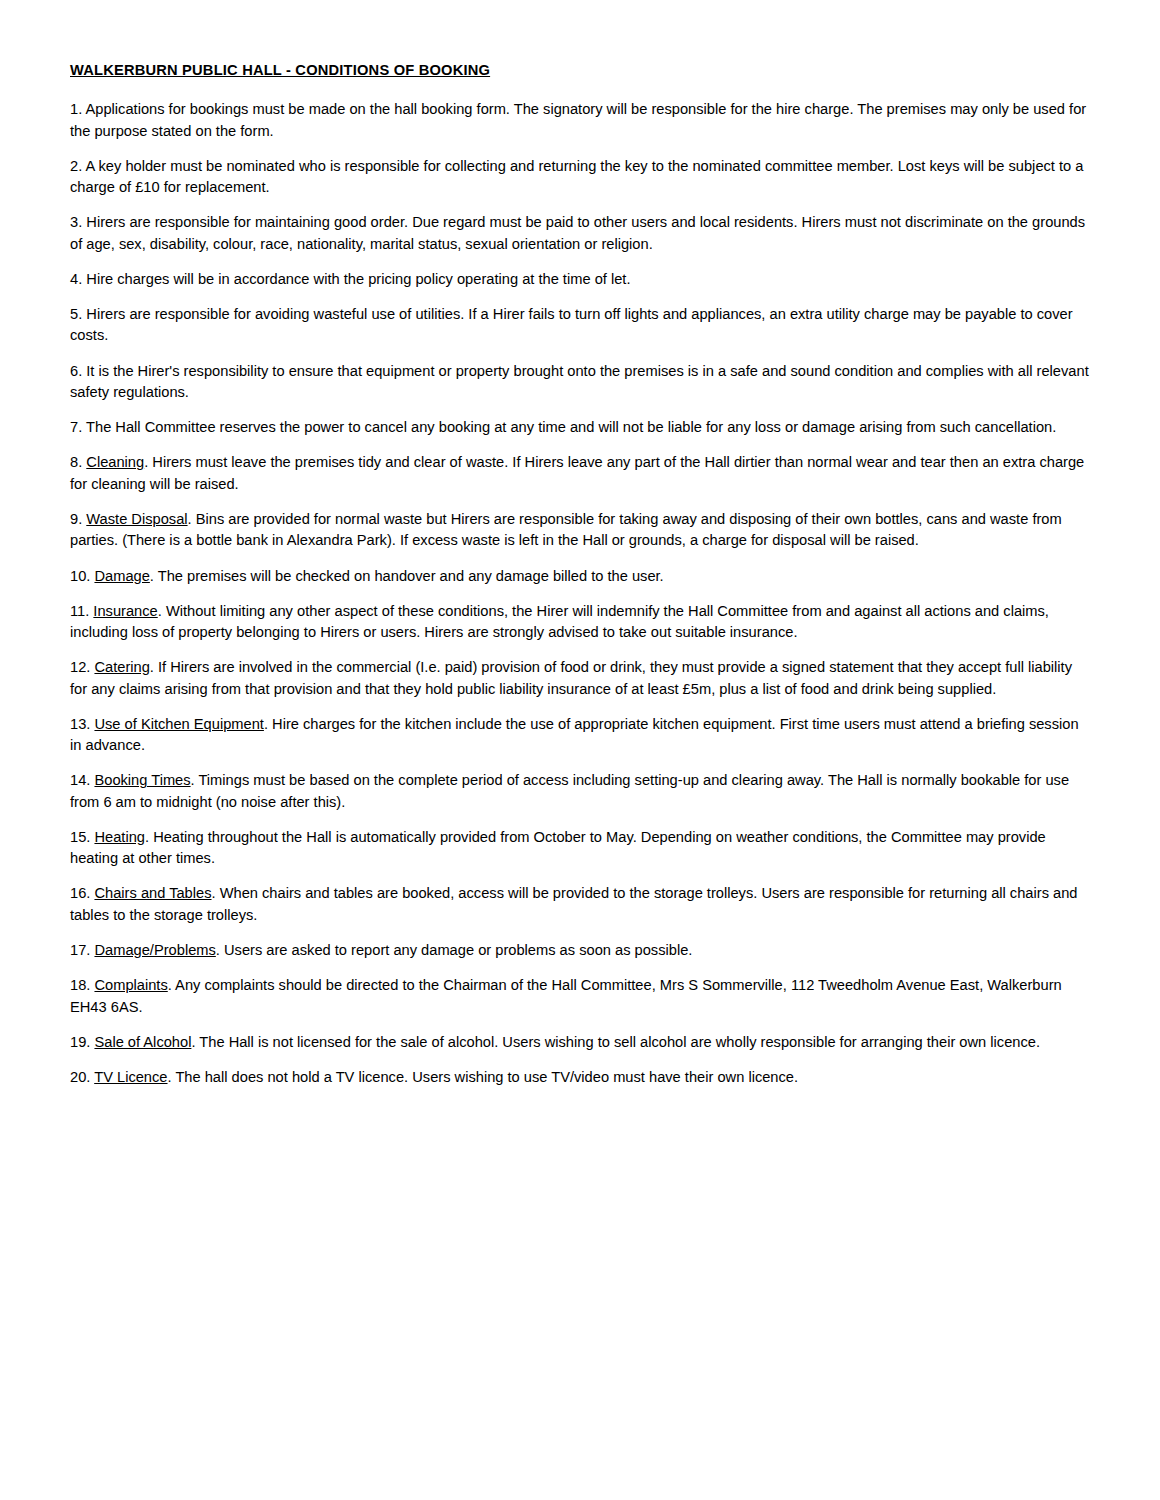WALKERBURN PUBLIC HALL - CONDITIONS OF BOOKING
1. Applications for bookings must be made on the hall booking form. The signatory will be responsible for the hire charge. The premises may only be used for the purpose stated on the form.
2. A key holder must be nominated who is responsible for collecting and returning the key to the nominated committee member. Lost keys will be subject to a charge of £10 for replacement.
3. Hirers are responsible for maintaining good order. Due regard must be paid to other users and local residents. Hirers must not discriminate on the grounds of age, sex, disability, colour, race, nationality, marital status, sexual orientation or religion.
4. Hire charges will be in accordance with the pricing policy operating at the time of let.
5. Hirers are responsible for avoiding wasteful use of utilities. If a Hirer fails to turn off lights and appliances, an extra utility charge may be payable to cover costs.
6. It is the Hirer's responsibility to ensure that equipment or property brought onto the premises is in a safe and sound condition and complies with all relevant safety regulations.
7. The Hall Committee reserves the power to cancel any booking at any time and will not be liable for any loss or damage arising from such cancellation.
8. Cleaning. Hirers must leave the premises tidy and clear of waste. If Hirers leave any part of the Hall dirtier than normal wear and tear then an extra charge for cleaning will be raised.
9. Waste Disposal. Bins are provided for normal waste but Hirers are responsible for taking away and disposing of their own bottles, cans and waste from parties. (There is a bottle bank in Alexandra Park). If excess waste is left in the Hall or grounds, a charge for disposal will be raised.
10. Damage. The premises will be checked on handover and any damage billed to the user.
11. Insurance. Without limiting any other aspect of these conditions, the Hirer will indemnify the Hall Committee from and against all actions and claims, including loss of property belonging to Hirers or users. Hirers are strongly advised to take out suitable insurance.
12. Catering. If Hirers are involved in the commercial (I.e. paid) provision of food or drink, they must provide a signed statement that they accept full liability for any claims arising from that provision and that they hold public liability insurance of at least £5m, plus a list of food and drink being supplied.
13. Use of Kitchen Equipment. Hire charges for the kitchen include the use of appropriate kitchen equipment. First time users must attend a briefing session in advance.
14. Booking Times. Timings must be based on the complete period of access including setting-up and clearing away. The Hall is normally bookable for use from 6 am to midnight (no noise after this).
15. Heating. Heating throughout the Hall is automatically provided from October to May. Depending on weather conditions, the Committee may provide heating at other times.
16. Chairs and Tables. When chairs and tables are booked, access will be provided to the storage trolleys. Users are responsible for returning all chairs and tables to the storage trolleys.
17. Damage/Problems. Users are asked to report any damage or problems as soon as possible.
18. Complaints. Any complaints should be directed to the Chairman of the Hall Committee, Mrs S Sommerville, 112 Tweedholm Avenue East, Walkerburn EH43 6AS.
19. Sale of Alcohol. The Hall is not licensed for the sale of alcohol. Users wishing to sell alcohol are wholly responsible for arranging their own licence.
20. TV Licence. The hall does not hold a TV licence. Users wishing to use TV/video must have their own licence.